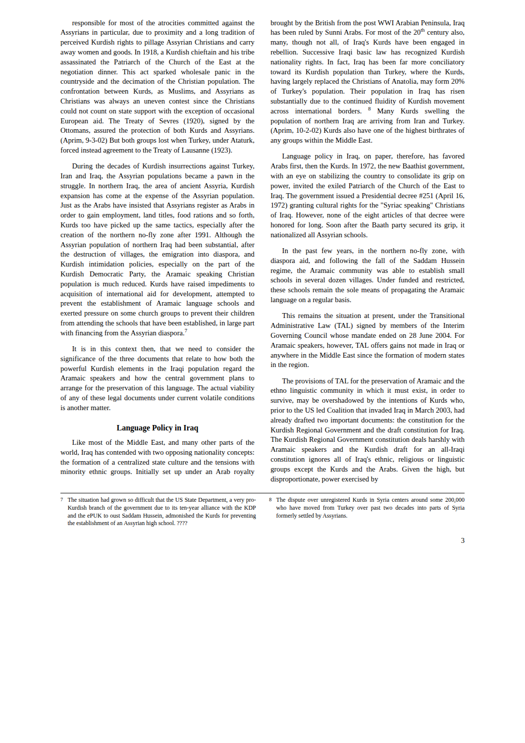responsible for most of the atrocities committed against the Assyrians in particular, due to proximity and a long tradition of perceived Kurdish rights to pillage Assyrian Christians and carry away women and goods. In 1918, a Kurdish chieftain and his tribe assassinated the Patriarch of the Church of the East at the negotiation dinner. This act sparked wholesale panic in the countryside and the decimation of the Christian population. The confrontation between Kurds, as Muslims, and Assyrians as Christians was always an uneven contest since the Christians could not count on state support with the exception of occasional European aid. The Treaty of Sevres (1920), signed by the Ottomans, assured the protection of both Kurds and Assyrians. (Aprim, 9-3-02) But both groups lost when Turkey, under Ataturk, forced instead agreement to the Treaty of Lausanne (1923).
During the decades of Kurdish insurrections against Turkey, Iran and Iraq, the Assyrian populations became a pawn in the struggle. In northern Iraq, the area of ancient Assyria, Kurdish expansion has come at the expense of the Assyrian population. Just as the Arabs have insisted that Assyrians register as Arabs in order to gain employment, land titles, food rations and so forth, Kurds too have picked up the same tactics, especially after the creation of the northern no-fly zone after 1991. Although the Assyrian population of northern Iraq had been substantial, after the destruction of villages, the emigration into diaspora, and Kurdish intimidation policies, especially on the part of the Kurdish Democratic Party, the Aramaic speaking Christian population is much reduced. Kurds have raised impediments to acquisition of international aid for development, attempted to prevent the establishment of Aramaic language schools and exerted pressure on some church groups to prevent their children from attending the schools that have been established, in large part with financing from the Assyrian diaspora.7
It is in this context then, that we need to consider the significance of the three documents that relate to how both the powerful Kurdish elements in the Iraqi population regard the Aramaic speakers and how the central government plans to arrange for the preservation of this language. The actual viability of any of these legal documents under current volatile conditions is another matter.
Language Policy in Iraq
Like most of the Middle East, and many other parts of the world, Iraq has contended with two opposing nationality concepts: the formation of a centralized state culture and the tensions with minority ethnic groups. Initially set up under an Arab royalty brought by the British from the post WWI Arabian Peninsula, Iraq has been ruled by Sunni Arabs. For most of the 20th century also, many, though not all, of Iraq's Kurds have been engaged in rebellion. Successive Iraqi basic law has recognized Kurdish nationality rights. In fact, Iraq has been far more conciliatory toward its Kurdish population than Turkey, where the Kurds, having largely replaced the Christians of Anatolia, may form 20% of Turkey's population. Their population in Iraq has risen substantially due to the continued fluidity of Kurdish movement across international borders. 8 Many Kurds swelling the population of northern Iraq are arriving from Iran and Turkey. (Aprim, 10-2-02) Kurds also have one of the highest birthrates of any groups within the Middle East.
Language policy in Iraq, on paper, therefore, has favored Arabs first, then the Kurds. In 1972, the new Baathist government, with an eye on stabilizing the country to consolidate its grip on power, invited the exiled Patriarch of the Church of the East to Iraq. The government issued a Presidential decree #251 (April 16, 1972) granting cultural rights for the "Syriac speaking" Christians of Iraq. However, none of the eight articles of that decree were honored for long. Soon after the Baath party secured its grip, it nationalized all Assyrian schools.
In the past few years, in the northern no-fly zone, with diaspora aid, and following the fall of the Saddam Hussein regime, the Aramaic community was able to establish small schools in several dozen villages. Under funded and restricted, these schools remain the sole means of propagating the Aramaic language on a regular basis.
This remains the situation at present, under the Transitional Administrative Law (TAL) signed by members of the Interim Governing Council whose mandate ended on 28 June 2004. For Aramaic speakers, however, TAL offers gains not made in Iraq or anywhere in the Middle East since the formation of modern states in the region.
The provisions of TAL for the preservation of Aramaic and the ethno linguistic community in which it must exist, in order to survive, may be overshadowed by the intentions of Kurds who, prior to the US led Coalition that invaded Iraq in March 2003, had already drafted two important documents: the constitution for the Kurdish Regional Government and the draft constitution for Iraq. The Kurdish Regional Government constitution deals harshly with Aramaic speakers and the Kurdish draft for an all-Iraqi constitution ignores all of Iraq's ethnic, religious or linguistic groups except the Kurds and the Arabs. Given the high, but disproportionate, power exercised by
7 The situation had grown so difficult that the US State Department, a very pro-Kurdish branch of the government due to its ten-year alliance with the KDP and the ePUK to oust Saddam Hussein, admonished the Kurds for preventing the establishment of an Assyrian high school. ????
8 The dispute over unregistered Kurds in Syria centers around some 200,000 who have moved from Turkey over past two decades into parts of Syria formerly settled by Assyrians.
3